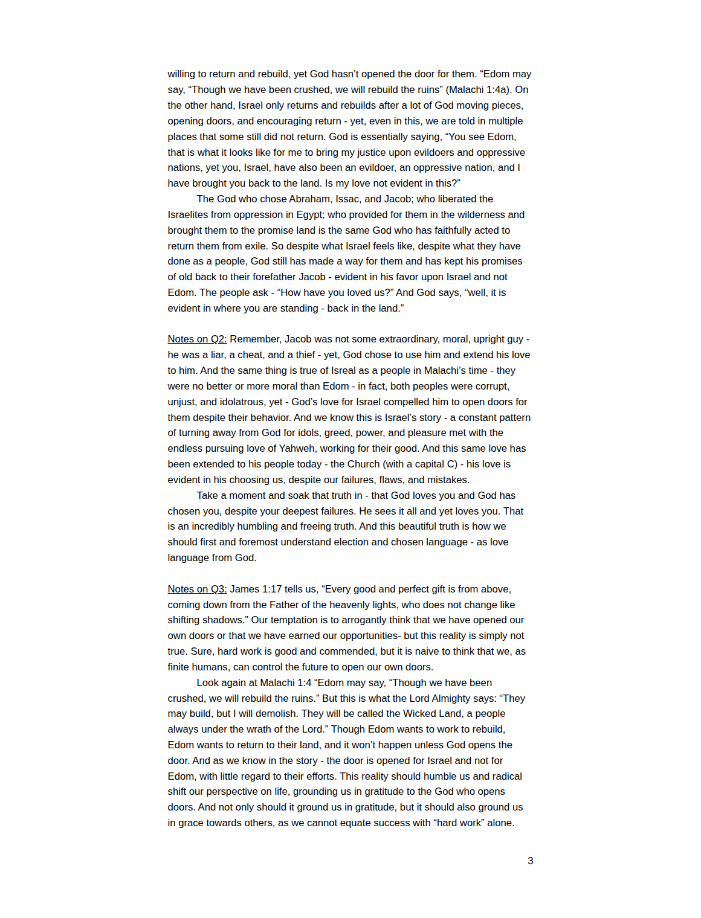willing to return and rebuild, yet God hasn’t opened the door for them. “Edom may say, “Though we have been crushed, we will rebuild the ruins” (Malachi 1:4a). On the other hand, Israel only returns and rebuilds after a lot of God moving pieces, opening doors, and encouraging return - yet, even in this, we are told in multiple places that some still did not return. God is essentially saying, “You see Edom, that is what it looks like for me to bring my justice upon evildoers and oppressive nations, yet you, Israel, have also been an evildoer, an oppressive nation, and I have brought you back to the land. Is my love not evident in this?”
The God who chose Abraham, Issac, and Jacob; who liberated the Israelites from oppression in Egypt; who provided for them in the wilderness and brought them to the promise land is the same God who has faithfully acted to return them from exile. So despite what Israel feels like, despite what they have done as a people, God still has made a way for them and has kept his promises of old back to their forefather Jacob - evident in his favor upon Israel and not Edom. The people ask - “How have you loved us?” And God says, “well, it is evident in where you are standing - back in the land.”
Notes on Q2: Remember, Jacob was not some extraordinary, moral, upright guy - he was a liar, a cheat, and a thief - yet, God chose to use him and extend his love to him. And the same thing is true of Isreal as a people in Malachi’s time - they were no better or more moral than Edom - in fact, both peoples were corrupt, unjust, and idolatrous, yet - God’s love for Israel compelled him to open doors for them despite their behavior. And we know this is Israel’s story - a constant pattern of turning away from God for idols, greed, power, and pleasure met with the endless pursuing love of Yahweh, working for their good. And this same love has been extended to his people today - the Church (with a capital C) - his love is evident in his choosing us, despite our failures, flaws, and mistakes.
Take a moment and soak that truth in - that God loves you and God has chosen you, despite your deepest failures. He sees it all and yet loves you. That is an incredibly humbling and freeing truth. And this beautiful truth is how we should first and foremost understand election and chosen language - as love language from God.
Notes on Q3: James 1:17 tells us, “Every good and perfect gift is from above, coming down from the Father of the heavenly lights, who does not change like shifting shadows.” Our temptation is to arrogantly think that we have opened our own doors or that we have earned our opportunities- but this reality is simply not true. Sure, hard work is good and commended, but it is naive to think that we, as finite humans, can control the future to open our own doors.
Look again at Malachi 1:4 “Edom may say, “Though we have been crushed, we will rebuild the ruins.” But this is what the Lord Almighty says: “They may build, but I will demolish. They will be called the Wicked Land, a people always under the wrath of the Lord.” Though Edom wants to work to rebuild, Edom wants to return to their land, and it won’t happen unless God opens the door. And as we know in the story - the door is opened for Israel and not for Edom, with little regard to their efforts. This reality should humble us and radical shift our perspective on life, grounding us in gratitude to the God who opens doors. And not only should it ground us in gratitude, but it should also ground us in grace towards others, as we cannot equate success with “hard work” alone.
3